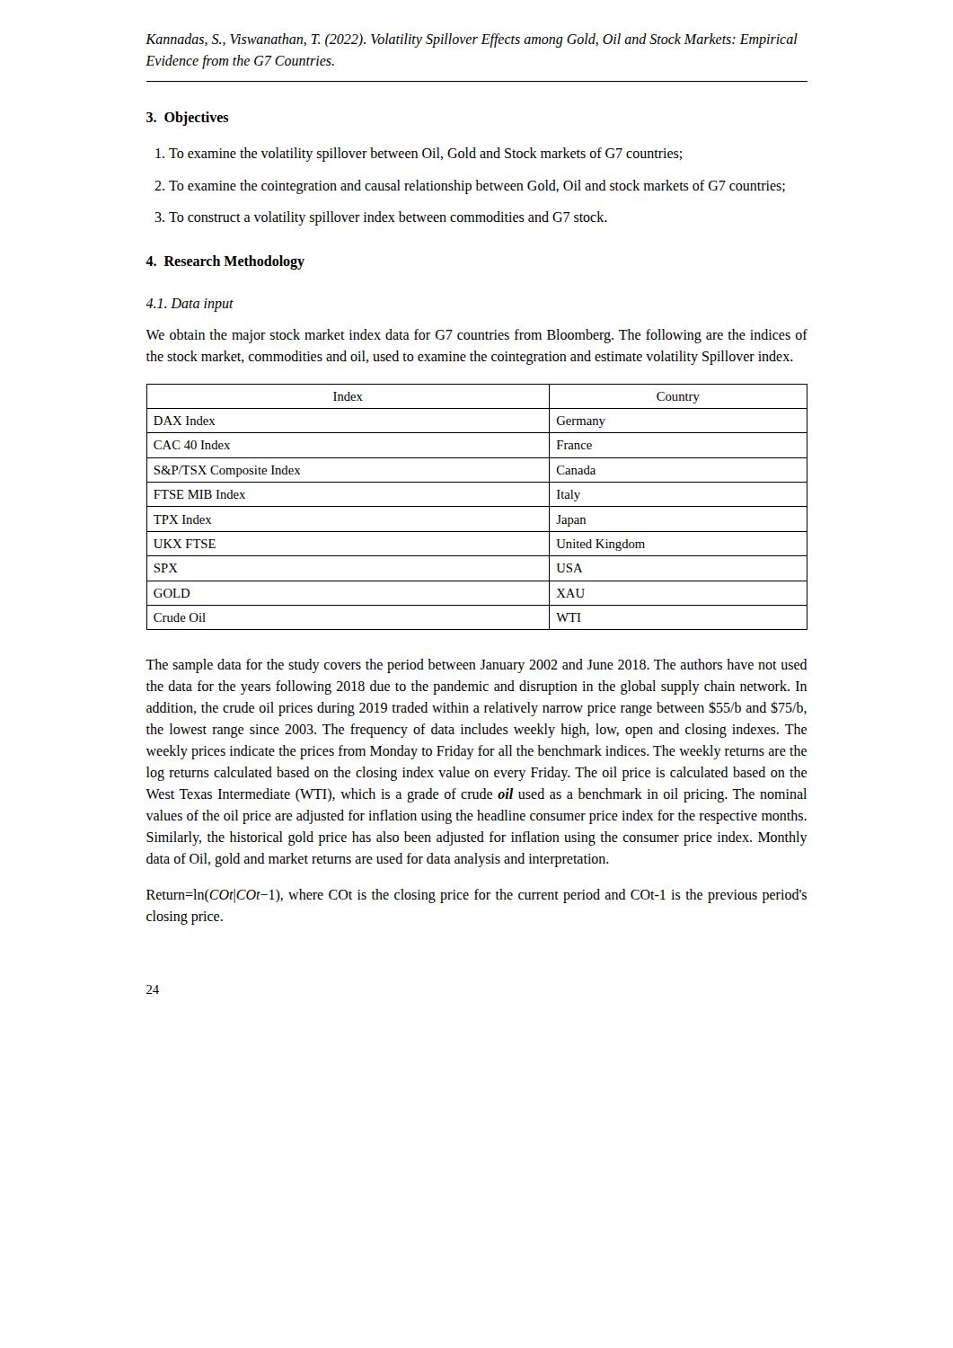Kannadas, S., Viswanathan, T. (2022). Volatility Spillover Effects among Gold, Oil and Stock Markets: Empirical Evidence from the G7 Countries.
3. Objectives
To examine the volatility spillover between Oil, Gold and Stock markets of G7 countries;
To examine the cointegration and causal relationship between Gold, Oil and stock markets of G7 countries;
To construct a volatility spillover index between commodities and G7 stock.
4. Research Methodology
4.1. Data input
We obtain the major stock market index data for G7 countries from Bloomberg. The following are the indices of the stock market, commodities and oil, used to examine the cointegration and estimate volatility Spillover index.
| Index | Country |
| --- | --- |
| DAX Index | Germany |
| CAC 40 Index | France |
| S&P/TSX Composite Index | Canada |
| FTSE MIB Index | Italy |
| TPX Index | Japan |
| UKX FTSE | United Kingdom |
| SPX | USA |
| GOLD | XAU |
| Crude Oil | WTI |
The sample data for the study covers the period between January 2002 and June 2018. The authors have not used the data for the years following 2018 due to the pandemic and disruption in the global supply chain network. In addition, the crude oil prices during 2019 traded within a relatively narrow price range between $55/b and $75/b, the lowest range since 2003. The frequency of data includes weekly high, low, open and closing indexes. The weekly prices indicate the prices from Monday to Friday for all the benchmark indices. The weekly returns are the log returns calculated based on the closing index value on every Friday. The oil price is calculated based on the West Texas Intermediate (WTI), which is a grade of crude oil used as a benchmark in oil pricing. The nominal values of the oil price are adjusted for inflation using the headline consumer price index for the respective months. Similarly, the historical gold price has also been adjusted for inflation using the consumer price index. Monthly data of Oil, gold and market returns are used for data analysis and interpretation.
Return=ln(COt|COt−1), where COt is the closing price for the current period and COt-1 is the previous period's closing price.
24